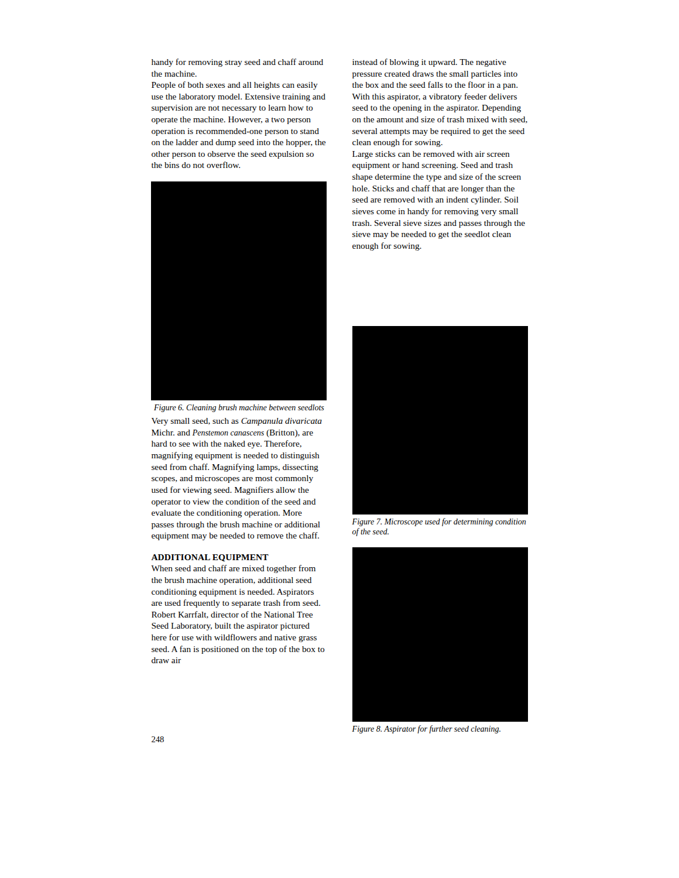handy for removing stray seed and chaff around the machine.
People of both sexes and all heights can easily use the laboratory model. Extensive training and supervision are not necessary to learn how to operate the machine. However, a two person operation is recommended-one person to stand on the ladder and dump seed into the hopper, the other person to observe the seed expulsion so the bins do not overflow.
Figure 6. Cleaning brush machine between seedlots
Very small seed, such as Campanula divaricata Michr. and Penstemon canascens (Britton), are hard to see with the naked eye. Therefore, magnifying equipment is needed to distinguish seed from chaff. Magnifying lamps, dissecting scopes, and microscopes are most commonly used for viewing seed. Magnifiers allow the operator to view the condition of the seed and evaluate the conditioning operation. More passes through the brush machine or additional equipment may be needed to remove the chaff.
ADDITIONAL EQUIPMENT
When seed and chaff are mixed together from the brush machine operation, additional seed conditioning equipment is needed. Aspirators are used frequently to separate trash from seed. Robert Karrfalt, director of the National Tree Seed Laboratory, built the aspirator pictured here for use with wildflowers and native grass seed. A fan is positioned on the top of the box to draw air
instead of blowing it upward. The negative pressure created draws the small particles into the box and the seed falls to the floor in a pan. With this aspirator, a vibratory feeder delivers seed to the opening in the aspirator. Depending on the amount and size of trash mixed with seed, several attempts may be required to get the seed clean enough for sowing.
Large sticks can be removed with air screen equipment or hand screening. Seed and trash shape determine the type and size of the screen hole. Sticks and chaff that are longer than the seed are removed with an indent cylinder. Soil sieves come in handy for removing very small trash. Several sieve sizes and passes through the sieve may be needed to get the seedlot clean enough for sowing.
Figure 7. Microscope used for determining condition of the seed.
Figure 8. Aspirator for further seed cleaning.
248